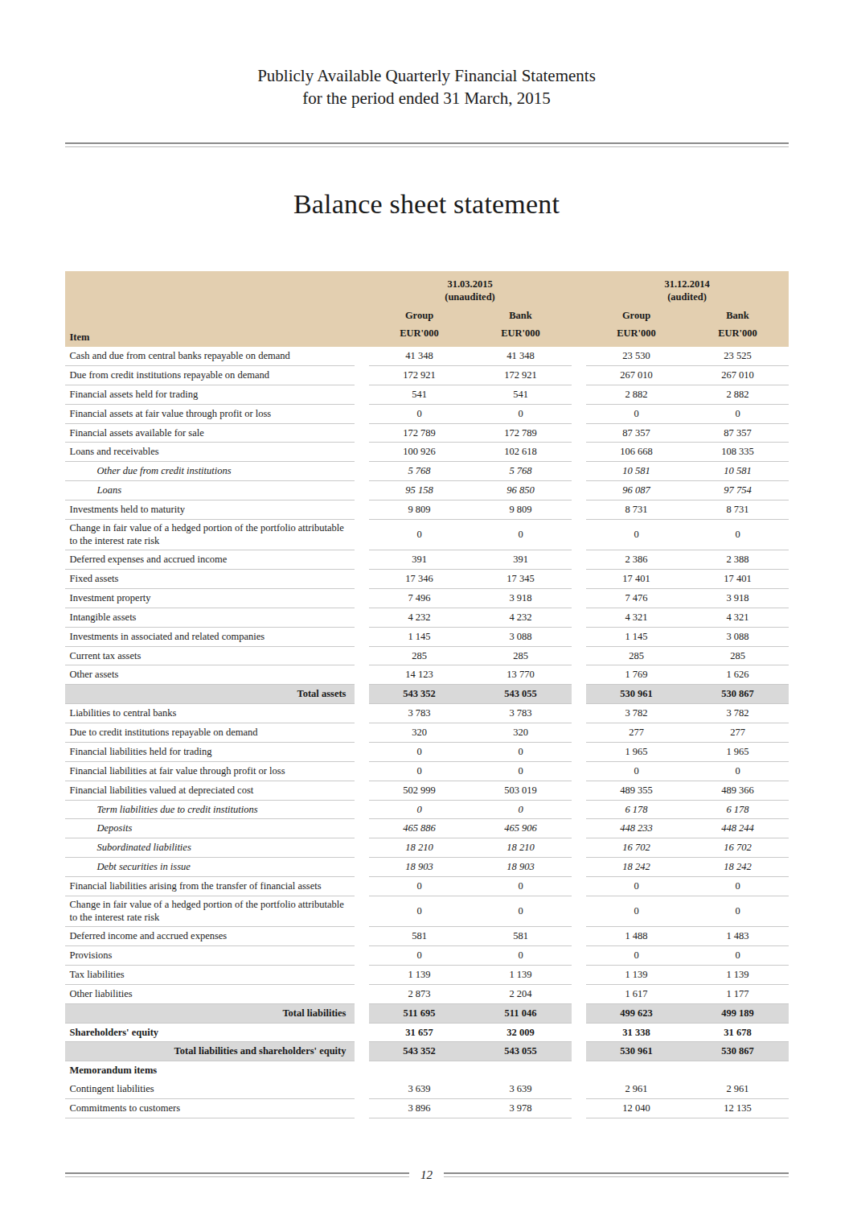Publicly Available Quarterly Financial Statements
for the period ended 31 March, 2015
Balance sheet statement
| Item | | 31.03.2015 (unaudited) | | 31.12.2014 (audited) |
| --- | --- | --- | --- | --- |
| Group | Bank | Group | Bank |
| EUR'000 | EUR'000 | EUR'000 | EUR'000 |
| Cash and due from central banks repayable on demand | | 41 348 | 41 348 | | 23 530 | 23 525 |
| Due from credit institutions repayable on demand | | 172 921 | 172 921 | | 267 010 | 267 010 |
| Financial assets held for trading | | 541 | 541 | | 2 882 | 2 882 |
| Financial assets at fair value through profit or loss | | 0 | 0 | | 0 | 0 |
| Financial assets available for sale | | 172 789 | 172 789 | | 87 357 | 87 357 |
| Loans and receivables | | 100 926 | 102 618 | | 106 668 | 108 335 |
| Other due from credit institutions | | 5 768 | 5 768 | | 10 581 | 10 581 |
| Loans | | 95 158 | 96 850 | | 96 087 | 97 754 |
| Investments held to maturity | | 9 809 | 9 809 | | 8 731 | 8 731 |
| Change in fair value of a hedged portion of the portfolio attributable to the interest rate risk | | 0 | 0 | | 0 | 0 |
| Deferred expenses and accrued income | | 391 | 391 | | 2 386 | 2 388 |
| Fixed assets | | 17 346 | 17 345 | | 17 401 | 17 401 |
| Investment property | | 7 496 | 3 918 | | 7 476 | 3 918 |
| Intangible assets | | 4 232 | 4 232 | | 4 321 | 4 321 |
| Investments in associated and related companies | | 1 145 | 3 088 | | 1 145 | 3 088 |
| Current tax assets | | 285 | 285 | | 285 | 285 |
| Other assets | | 14 123 | 13 770 | | 1 769 | 1 626 |
| Total assets | | 543 352 | 543 055 | | 530 961 | 530 867 |
| Liabilities to central banks | | 3 783 | 3 783 | | 3 782 | 3 782 |
| Due to credit institutions repayable on demand | | 320 | 320 | | 277 | 277 |
| Financial liabilities held for trading | | 0 | 0 | | 1 965 | 1 965 |
| Financial liabilities at fair value through profit or loss | | 0 | 0 | | 0 | 0 |
| Financial liabilities valued at depreciated cost | | 502 999 | 503 019 | | 489 355 | 489 366 |
| Term liabilities due to credit institutions | | 0 | 0 | | 6 178 | 6 178 |
| Deposits | | 465 886 | 465 906 | | 448 233 | 448 244 |
| Subordinated liabilities | | 18 210 | 18 210 | | 16 702 | 16 702 |
| Debt securities in issue | | 18 903 | 18 903 | | 18 242 | 18 242 |
| Financial liabilities arising from the transfer of financial assets | | 0 | 0 | | 0 | 0 |
| Change in fair value of a hedged portion of the portfolio attributable to the interest rate risk | | 0 | 0 | | 0 | 0 |
| Deferred income and accrued expenses | | 581 | 581 | | 1 488 | 1 483 |
| Provisions | | 0 | 0 | | 0 | 0 |
| Tax liabilities | | 1 139 | 1 139 | | 1 139 | 1 139 |
| Other liabilities | | 2 873 | 2 204 | | 1 617 | 1 177 |
| Total liabilities | | 511 695 | 511 046 | | 499 623 | 499 189 |
| Shareholders' equity | | 31 657 | 32 009 | | 31 338 | 31 678 |
| Total liabilities and shareholders' equity | | 543 352 | 543 055 | | 530 961 | 530 867 |
| Memorandum items | | | | | | |
| Contingent liabilities | | 3 639 | 3 639 | | 2 961 | 2 961 |
| Commitments to customers | | 3 896 | 3 978 | | 12 040 | 12 135 |
12